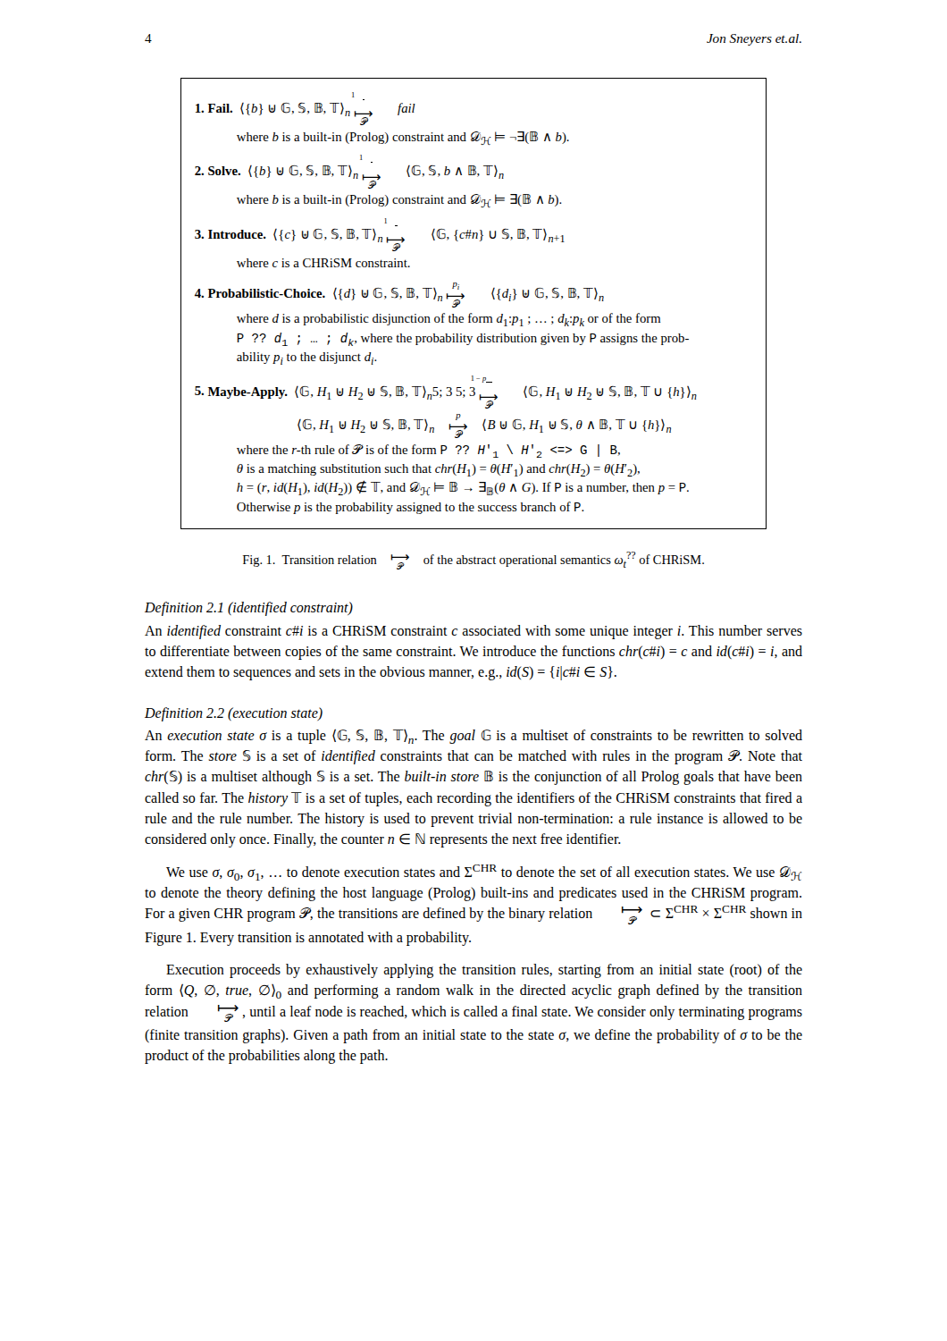4 Jon Sneyers et.al.
Fail. ⟨{b} ⊎ 𝔾, 𝕊, 𝔹, 𝕋⟩n 1 ⟼𝒫 fail where b is a built-in (Prolog) constraint and 𝒟ℋ ⊨ ¬∃̄(𝔹 ∧ b).
Solve. ⟨{b} ⊎ 𝔾, 𝕊, 𝔹, 𝕋⟩n 1 ⟼𝒫 ⟨𝔾, 𝕊, b ∧ 𝔹, 𝕋⟩n where b is a built-in (Prolog) constraint and 𝒟ℋ ⊨ ∃̄(𝔹 ∧ b).
Introduce. ⟨{c} ⊎ 𝔾, 𝕊, 𝔹, 𝕋⟩n 1 ⟼𝒫 ⟨𝔾, {c#n} ∪ 𝕊, 𝔹, 𝕋⟩n+1 where c is a CHRiSM constraint.
Probabilistic-Choice. ⟨{d} ⊎ 𝔾, 𝕊, 𝔹, 𝕋⟩n pi⟼𝒫 ⟨{di} ⊎ 𝔾, 𝕊, 𝔹, 𝕋⟩n where d is a probabilistic disjunction of the form d1:p1 ; … ; dk:pk or of the form P ?? d1 ; … ; dk, where the probability distribution given by P assigns the prob- ability pi to the disjunct di.
Maybe-Apply. ⟨𝔾, H1 ⊎ H2 ⊎ 𝕊, 𝔹, 𝕋⟩n5; 3 5; 3 1 − p ⟼𝒫 ⟨𝔾, H1 ⊎ H2 ⊎ 𝕊, 𝔹, 𝕋 ∪ {h}⟩n ⟨𝔾, H1 ⊎ H2 ⊎ 𝕊, 𝔹, 𝕋⟩n p⟼𝒫 ⟨B ⊎ 𝔾, H1 ⊎ 𝕊, θ ∧ 𝔹, 𝕋 ∪ {h}⟩n where the r-th rule of 𝒫 is of the form P ?? H′1 \ H′2 <=> G | B, θ is a matching substitution such that chr(H1) = θ(H′1) and chr(H2) = θ(H′2), h = (r, id(H1), id(H2)) ∉ 𝕋, and 𝒟ℋ ⊨ 𝔹 → ∃̄𝔹(θ ∧ G). If P is a number, then p = P. Otherwise p is the probability assigned to the success branch of P.
Fig. 1. Transition relation ⟼𝒫 of the abstract operational semantics ωt?? of CHRiSM.
Definition 2.1 (identified constraint)
An identified constraint c#i is a CHRiSM constraint c associated with some unique integer i. This number serves to differentiate between copies of the same constraint. We introduce the functions chr(c#i) = c and id(c#i) = i, and extend them to sequences and sets in the obvious manner, e.g., id(S) = {i|c#i ∈ S}.
Definition 2.2 (execution state)
An execution state σ is a tuple ⟨𝔾, 𝕊, 𝔹, 𝕋⟩n. The goal 𝔾 is a multiset of constraints to be rewritten to solved form. The store 𝕊 is a set of identified constraints that can be matched with rules in the program 𝒫. Note that chr(𝕊) is a multiset although 𝕊 is a set. The built-in store 𝔹 is the conjunction of all Prolog goals that have been called so far. The history 𝕋 is a set of tuples, each recording the identifiers of the CHRiSM constraints that fired a rule and the rule number. The history is used to prevent trivial non-termination: a rule instance is allowed to be considered only once. Finally, the counter n ∈ ℕ represents the next free identifier.
We use σ, σ0, σ1, … to denote execution states and ΣCHR to denote the set of all execution states. We use 𝒟ℋ to denote the theory defining the host language (Prolog) built-ins and predicates used in the CHRiSM program. For a given CHR program 𝒫, the transitions are defined by the binary relation ⟼𝒫 ⊂ ΣCHR × ΣCHR shown in Figure 1. Every transition is annotated with a probability.
Execution proceeds by exhaustively applying the transition rules, starting from an initial state (root) of the form ⟨Q, ∅, true, ∅⟩0 and performing a random walk in the directed acyclic graph defined by the transition relation ⟼𝒫, until a leaf node is reached, which is called a final state. We consider only terminating programs (finite transition graphs). Given a path from an initial state to the state σ, we define the probability of σ to be the product of the probabilities along the path.